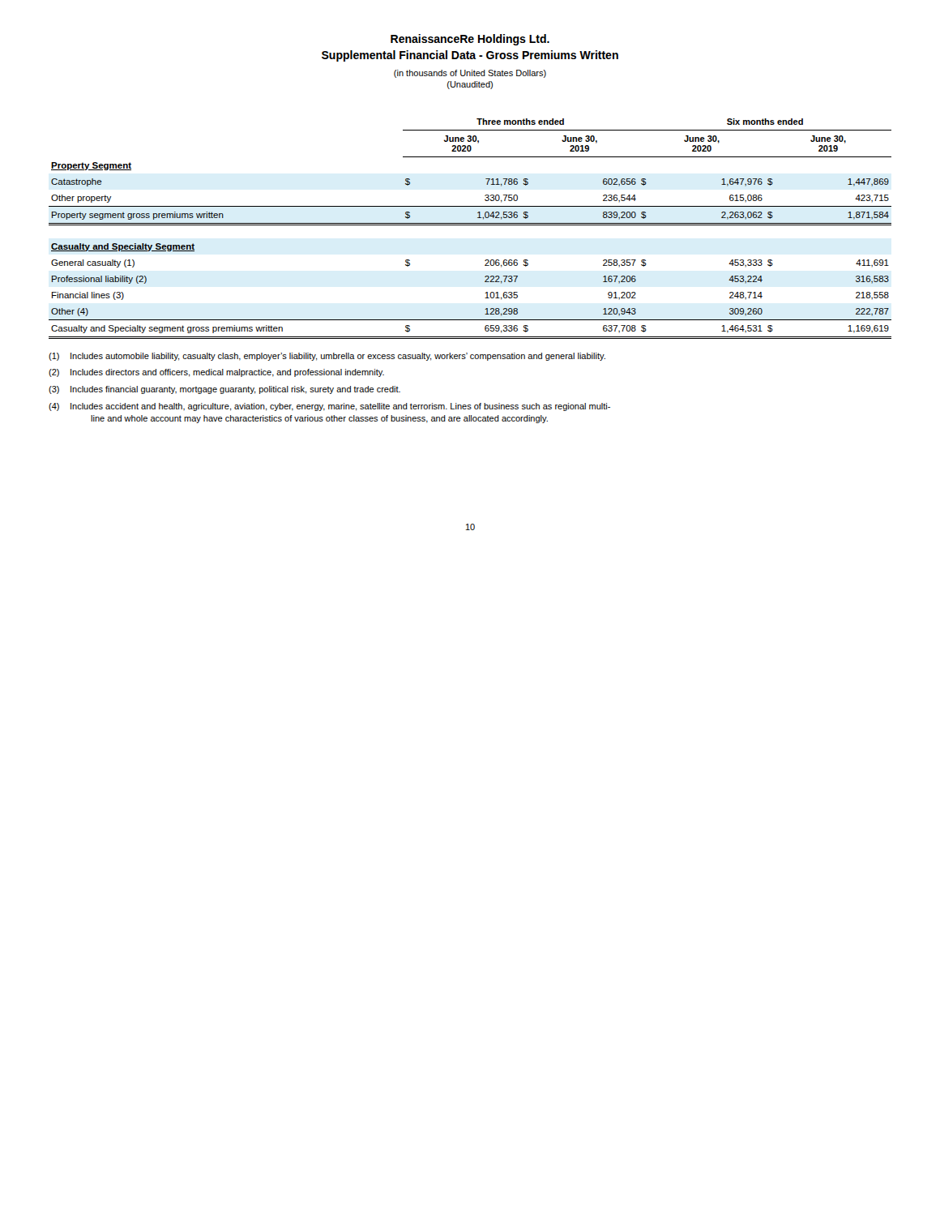RenaissanceRe Holdings Ltd.
Supplemental Financial Data - Gross Premiums Written
(in thousands of United States Dollars)
(Unaudited)
| | Three months ended | Six months ended |
| --- | --- | --- |
| | June 30, 2020 | June 30, 2019 | June 30, 2020 | June 30, 2019 |
| Property Segment | |
| Catastrophe | $ | 711,786 | $ | 602,656 | $ | 1,647,976 | $ | 1,447,869 |
| Other property | | 330,750 | | 236,544 | | 615,086 | | 423,715 |
| Property segment gross premiums written | $ | 1,042,536 | $ | 839,200 | $ | 2,263,062 | $ | 1,871,584 |
| Casualty and Specialty Segment | |
| General casualty (1) | $ | 206,666 | $ | 258,357 | $ | 453,333 | $ | 411,691 |
| Professional liability (2) | | 222,737 | | 167,206 | | 453,224 | | 316,583 |
| Financial lines (3) | | 101,635 | | 91,202 | | 248,714 | | 218,558 |
| Other (4) | | 128,298 | | 120,943 | | 309,260 | | 222,787 |
| Casualty and Specialty segment gross premiums written | $ | 659,336 | $ | 637,708 | $ | 1,464,531 | $ | 1,169,619 |
(1) Includes automobile liability, casualty clash, employer’s liability, umbrella or excess casualty, workers’ compensation and general liability.
(2) Includes directors and officers, medical malpractice, and professional indemnity.
(3) Includes financial guaranty, mortgage guaranty, political risk, surety and trade credit.
(4) Includes accident and health, agriculture, aviation, cyber, energy, marine, satellite and terrorism. Lines of business such as regional multi-line and whole account may have characteristics of various other classes of business, and are allocated accordingly.
10